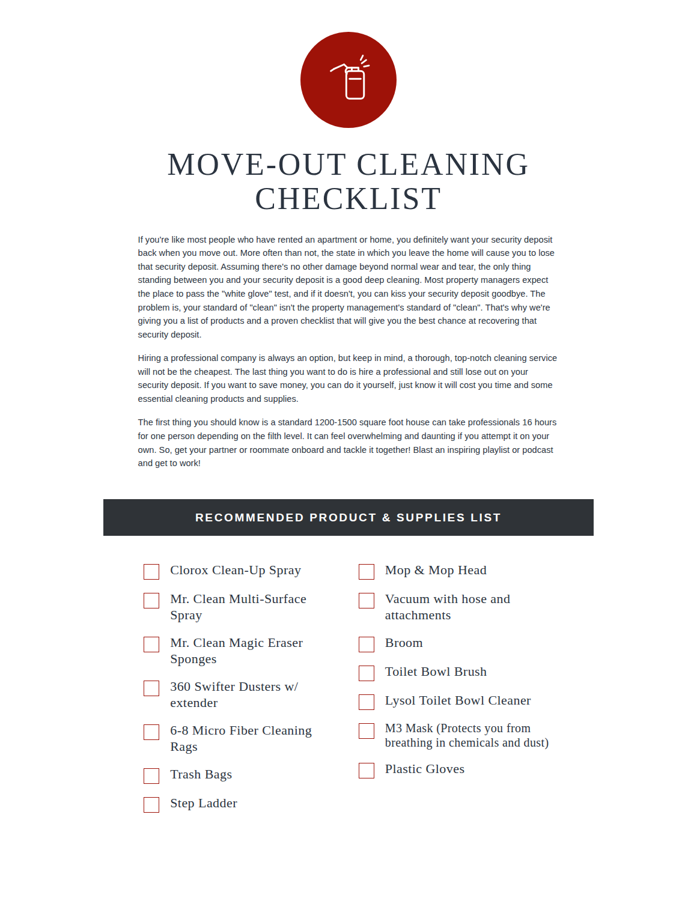Move-Out Cleaning
Checklist
If you're like most people who have rented an apartment or home, you definitely want your security deposit back when you move out. More often than not, the state in which you leave the home will cause you to lose that security deposit. Assuming there's no other damage beyond normal wear and tear, the only thing standing between you and your security deposit is a good deep cleaning. Most property managers expect the place to pass the "white glove" test, and if it doesn't, you can kiss your security deposit goodbye. The problem is, your standard of "clean" isn't the property management's standard of "clean". That's why we're giving you a list of products and a proven checklist that will give you the best chance at recovering that security deposit.
Hiring a professional company is always an option, but keep in mind, a thorough, top-notch cleaning service will not be the cheapest. The last thing you want to do is hire a professional and still lose out on your security deposit. If you want to save money, you can do it yourself, just know it will cost you time and some essential cleaning products and supplies.
The first thing you should know is a standard 1200-1500 square foot house can take professionals 16 hours for one person depending on the filth level. It can feel overwhelming and daunting if you attempt it on your own. So, get your partner or roommate onboard and tackle it together! Blast an inspiring playlist or podcast and get to work!
Recommended Product & Supplies List
Clorox Clean-Up Spray
Mr. Clean Multi-Surface Spray
Mr. Clean Magic Eraser Sponges
360 Swifter Dusters w/ extender
6-8 Micro Fiber Cleaning Rags
Trash Bags
Step Ladder
Mop & Mop Head
Vacuum with hose and attachments
Broom
Toilet Bowl Brush
Lysol Toilet Bowl Cleaner
M3 Mask (Protects you from
breathing in chemicals and dust)
Plastic Gloves